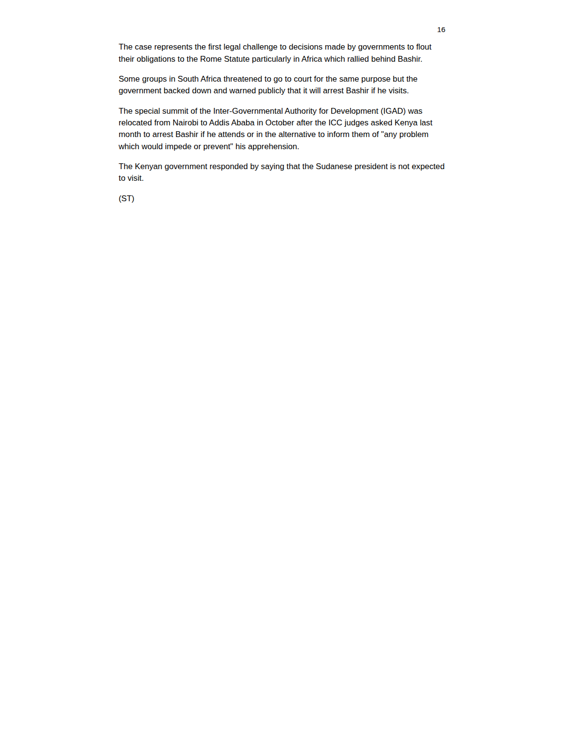16
The case represents the first legal challenge to decisions made by governments to flout their obligations to the Rome Statute particularly in Africa which rallied behind Bashir.
Some groups in South Africa threatened to go to court for the same purpose but the government backed down and warned publicly that it will arrest Bashir if he visits.
The special summit of the Inter-Governmental Authority for Development (IGAD) was relocated from Nairobi to Addis Ababa in October after the ICC judges asked Kenya last month to arrest Bashir if he attends or in the alternative to inform them of "any problem which would impede or prevent" his apprehension.
The Kenyan government responded by saying that the Sudanese president is not expected to visit.
(ST)